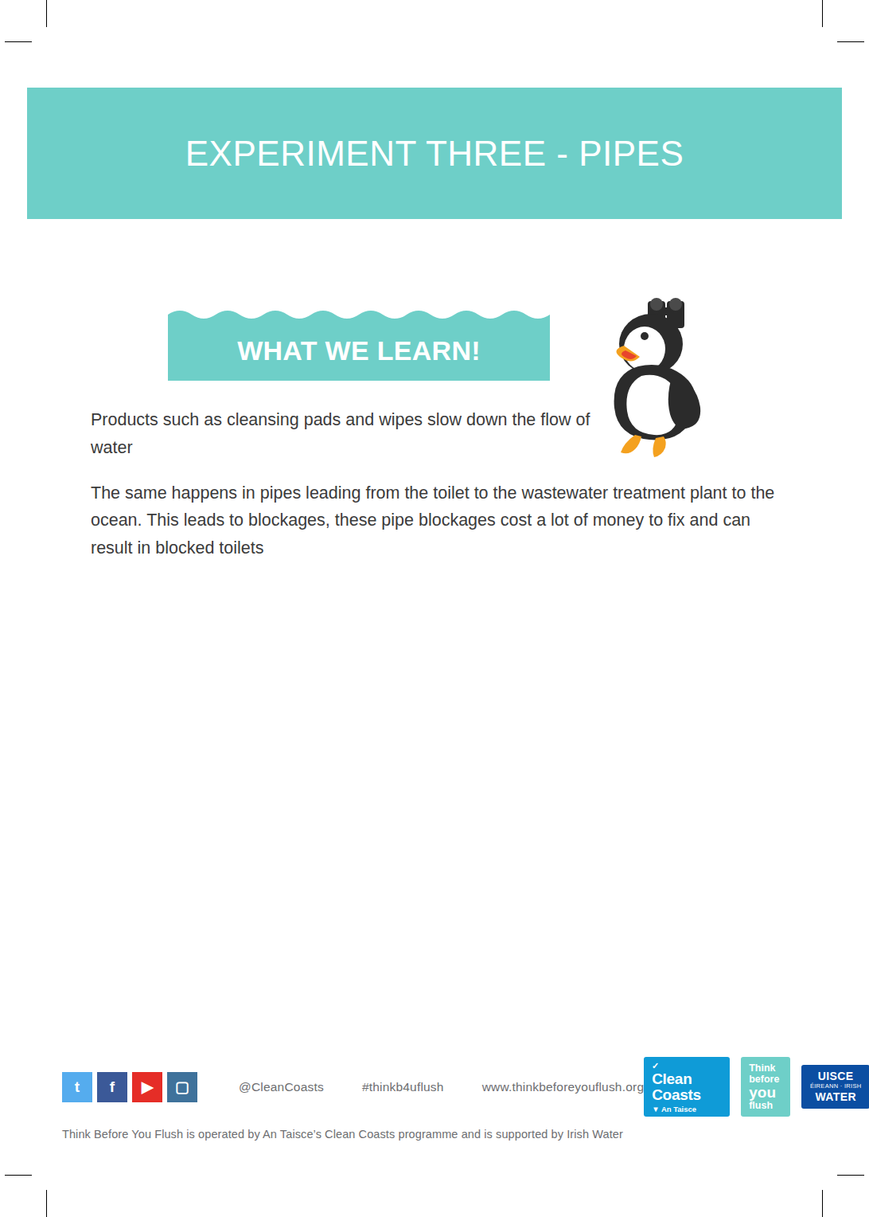EXPERIMENT THREE - PIPES
WHAT WE LEARN!
Products such as cleansing pads and wipes slow down the flow of water
The same happens in pipes leading from the toilet to the wastewater treatment plant to the ocean. This leads to blockages, these pipe blockages cost a lot of money to fix and can result in blocked toilets
t f ▶ ▢
@CleanCoasts #thinkb4uflush www.thinkbeforeyouflush.org
✓
Clean
Coasts
▼ An Taisce
Think
before
youflush
UISCE
ÉIREANN · IRISH
WATER
Think Before You Flush is operated by An Taisce’s Clean Coasts programme and is supported by Irish Water